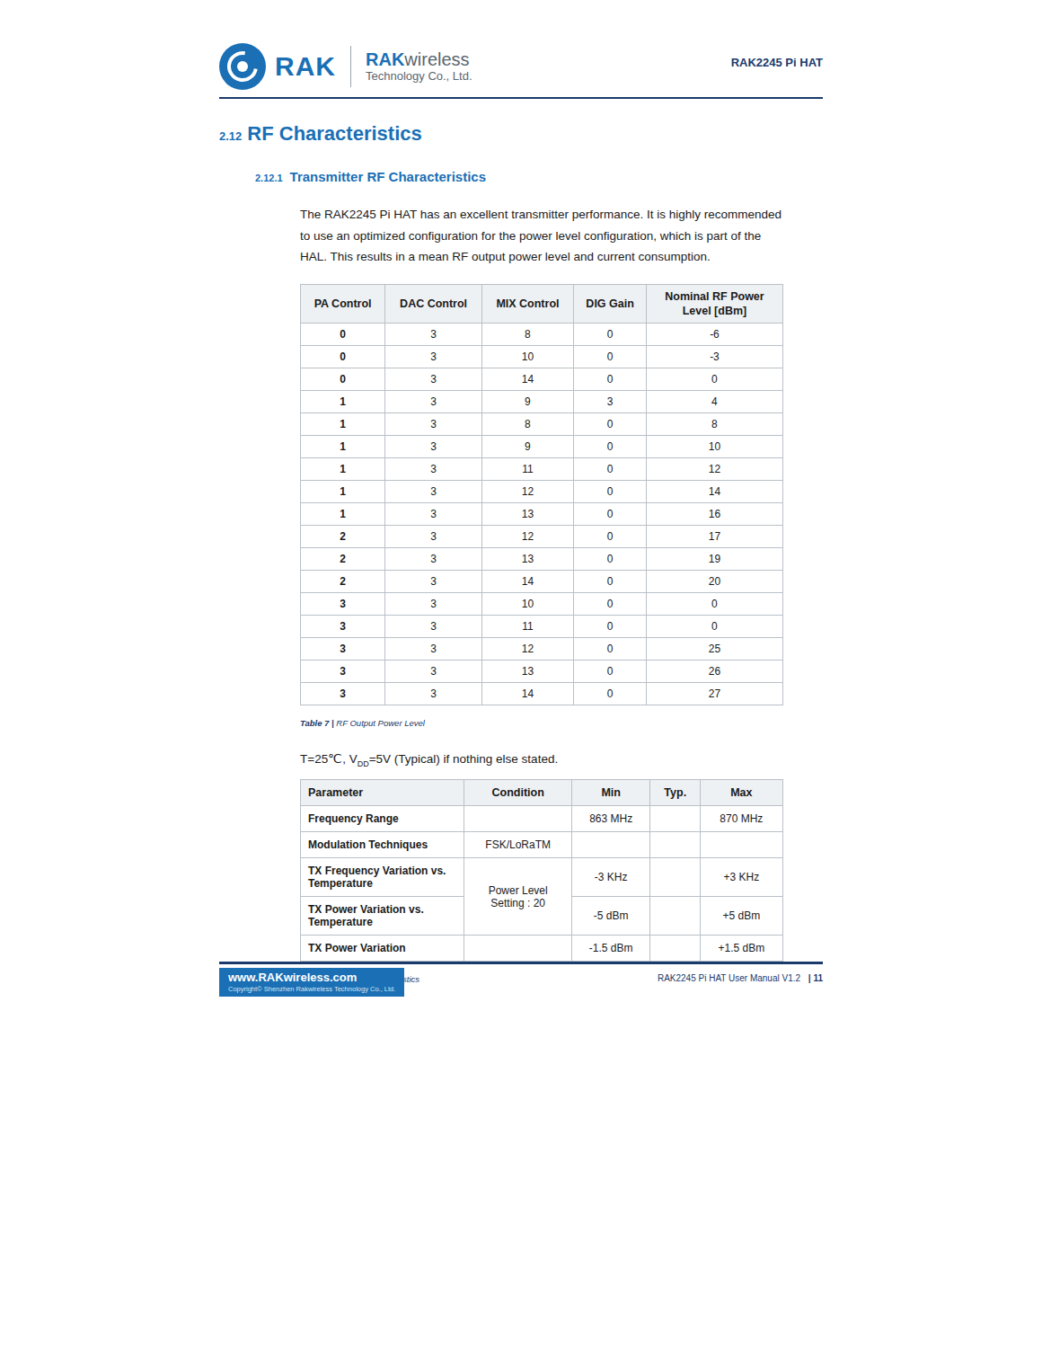RAK
RAKwireless
Technology Co., Ltd.
RAK2245 Pi HAT
2.12 RF Characteristics
2.12.1 Transmitter RF Characteristics
The RAK2245 Pi HAT has an excellent transmitter performance. It is highly recommended to use an optimized configuration for the power level configuration, which is part of the HAL. This results in a mean RF output power level and current consumption.
| PA Control | DAC Control | MIX Control | DIG Gain | Nominal RF Power Level [dBm] |
| --- | --- | --- | --- | --- |
| 0 | 3 | 8 | 0 | -6 |
| 0 | 3 | 10 | 0 | -3 |
| 0 | 3 | 14 | 0 | 0 |
| 1 | 3 | 9 | 3 | 4 |
| 1 | 3 | 8 | 0 | 8 |
| 1 | 3 | 9 | 0 | 10 |
| 1 | 3 | 11 | 0 | 12 |
| 1 | 3 | 12 | 0 | 14 |
| 1 | 3 | 13 | 0 | 16 |
| 2 | 3 | 12 | 0 | 17 |
| 2 | 3 | 13 | 0 | 19 |
| 2 | 3 | 14 | 0 | 20 |
| 3 | 3 | 10 | 0 | 0 |
| 3 | 3 | 11 | 0 | 0 |
| 3 | 3 | 12 | 0 | 25 |
| 3 | 3 | 13 | 0 | 26 |
| 3 | 3 | 14 | 0 | 27 |
Table 7 | RF Output Power Level
T=25℃, VDD=5V (Typical) if nothing else stated.
| Parameter | Condition | Min | Typ. | Max |
| --- | --- | --- | --- | --- |
| Frequency Range | | 863 MHz | | 870 MHz |
| Modulation Techniques | FSK/LoRaTM | | | |
| TX Frequency Variation vs. Temperature | Power Level Setting : 20 | -3 KHz | | +3 KHz |
| TX Power Variation vs. Temperature | -5 dBm | | +5 dBm |
| TX Power Variation | | -1.5 dBm | | +1.5 dBm |
Table 8 | TX RF Characteristics
www.RAKwireless.com Copyright© Shenzhen Rakwireless Technology Co., Ltd.
RAK2245 Pi HAT User Manual V1.2 | 11